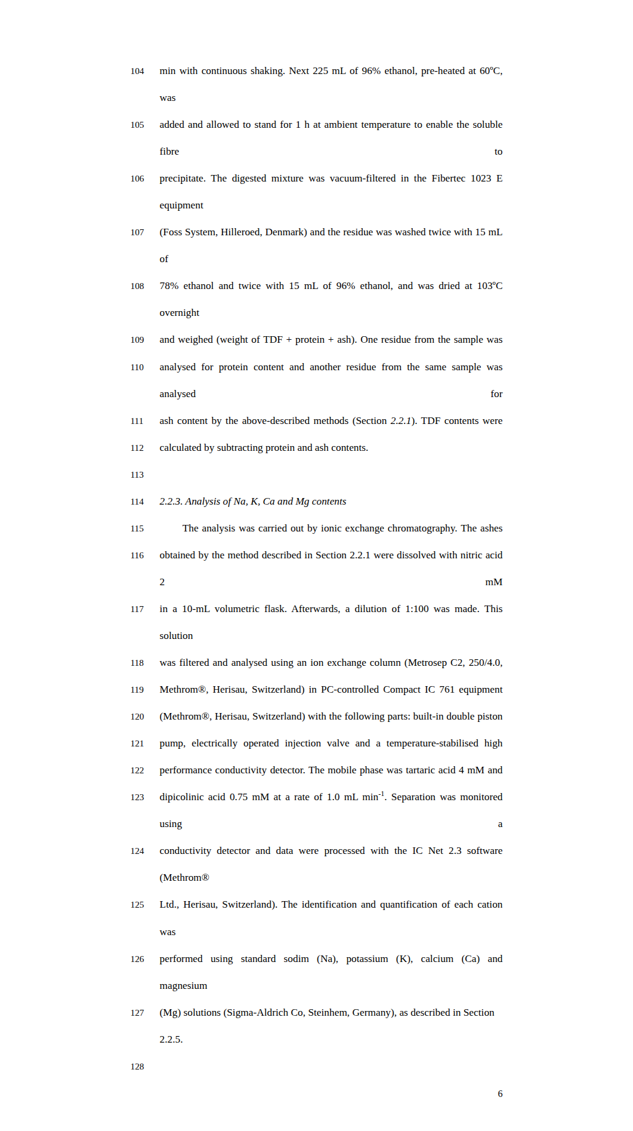104
min with continuous shaking. Next 225 mL of 96% ethanol, pre-heated at 60ºC, was
105
added and allowed to stand for 1 h at ambient temperature to enable the soluble fibre to
106
precipitate. The digested mixture was vacuum-filtered in the Fibertec 1023 E equipment
107
(Foss System, Hilleroed, Denmark) and the residue was washed twice with 15 mL of
108
78% ethanol and twice with 15 mL of 96% ethanol, and was dried at 103ºC overnight
109
and weighed (weight of TDF + protein + ash). One residue from the sample was
110
analysed for protein content and another residue from the same sample was analysed for
111
ash content by the above-described methods (Section 2.2.1). TDF contents were
112
calculated by subtracting protein and ash contents.
113
114
2.2.3. Analysis of Na, K, Ca and Mg contents
115
The analysis was carried out by ionic exchange chromatography. The ashes
116
obtained by the method described in Section 2.2.1 were dissolved with nitric acid 2 mM
117
in a 10-mL volumetric flask. Afterwards, a dilution of 1:100 was made. This solution
118
was filtered and analysed using an ion exchange column (Metrosep C2, 250/4.0,
119
Methrom®, Herisau, Switzerland) in PC-controlled Compact IC 761 equipment
120
(Methrom®, Herisau, Switzerland) with the following parts: built-in double piston
121
pump, electrically operated injection valve and a temperature-stabilised high
122
performance conductivity detector. The mobile phase was tartaric acid 4 mM and
123
dipicolinic acid 0.75 mM at a rate of 1.0 mL min-1. Separation was monitored using a
124
conductivity detector and data were processed with the IC Net 2.3 software (Methrom®
125
Ltd., Herisau, Switzerland). The identification and quantification of each cation was
126
performed using standard sodim (Na), potassium (K), calcium (Ca) and magnesium
127
(Mg) solutions (Sigma-Aldrich Co, Steinhem, Germany), as described in Section 2.2.5.
128
6